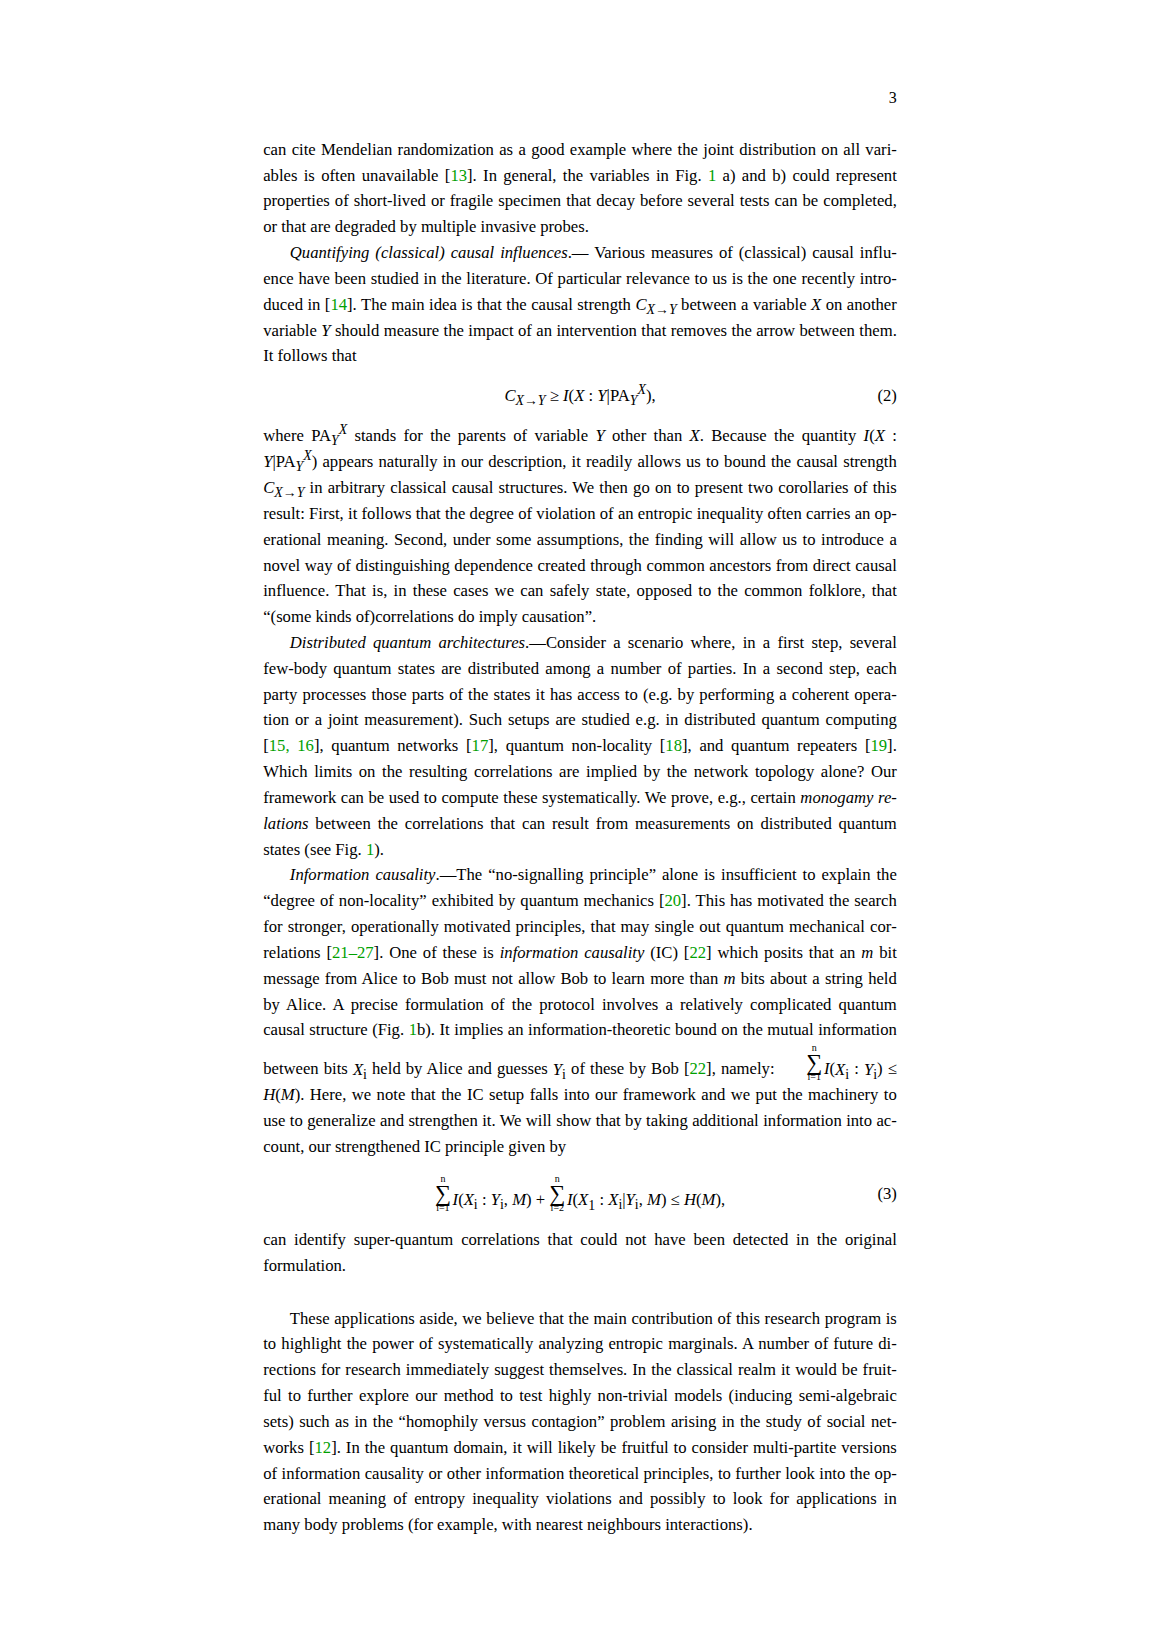3
can cite Mendelian randomization as a good example where the joint distribution on all variables is often unavailable [13]. In general, the variables in Fig. 1 a) and b) could represent properties of short-lived or fragile specimen that decay before several tests can be completed, or that are degraded by multiple invasive probes.
Quantifying (classical) causal influences.— Various measures of (classical) causal influence have been studied in the literature. Of particular relevance to us is the one recently introduced in [14]. The main idea is that the causal strength CX→Y between a variable X on another variable Y should measure the impact of an intervention that removes the arrow between them. It follows that
CX→Y ≥ I(X : Y|PAYX),
(2)
where PAYX stands for the parents of variable Y other than X. Because the quantity I(X : Y|PAYX) appears naturally in our description, it readily allows us to bound the causal strength CX→Y in arbitrary classical causal structures. We then go on to present two corollaries of this result: First, it follows that the degree of violation of an entropic inequality often carries an operational meaning. Second, under some assumptions, the finding will allow us to introduce a novel way of distinguishing dependence created through common ancestors from direct causal influence. That is, in these cases we can safely state, opposed to the common folklore, that “(some kinds of)correlations do imply causation”.
Distributed quantum architectures.—Consider a scenario where, in a first step, several few-body quantum states are distributed among a number of parties. In a second step, each party processes those parts of the states it has access to (e.g. by performing a coherent operation or a joint measurement). Such setups are studied e.g. in distributed quantum computing [15, 16], quantum networks [17], quantum non-locality [18], and quantum repeaters [19]. Which limits on the resulting correlations are implied by the network topology alone? Our framework can be used to compute these systematically. We prove, e.g., certain monogamy relations between the correlations that can result from measurements on distributed quantum states (see Fig. 1).
Information causality.—The “no-signalling principle” alone is insufficient to explain the “degree of non-locality” exhibited by quantum mechanics [20]. This has motivated the search for stronger, operationally motivated principles, that may single out quantum mechanical correlations [21–27]. One of these is information causality (IC) [22] which posits that an m bit message from Alice to Bob must not allow Bob to learn more than m bits about a string held by Alice. A precise formulation of the protocol involves a relatively complicated quantum causal structure (Fig. 1b). It implies an information-theoretic bound on the mutual information between bits Xi held by Alice and guesses Yi of these by Bob [22], namely: n∑i=1 I(Xi : Yi) ≤ H(M). Here, we note that the IC setup falls into our framework and we put the machinery to use to generalize and strengthen it. We will show that by taking additional information into account, our strengthened IC principle given by
n∑i=1 I(Xi : Yi, M) + n∑i=2 I(X1 : Xi|Yi, M) ≤ H(M),
(3)
can identify super-quantum correlations that could not have been detected in the original formulation.
These applications aside, we believe that the main contribution of this research program is to highlight the power of systematically analyzing entropic marginals. A number of future directions for research immediately suggest themselves. In the classical realm it would be fruitful to further explore our method to test highly non-trivial models (inducing semi-algebraic sets) such as in the “homophily versus contagion” problem arising in the study of social networks [12]. In the quantum domain, it will likely be fruitful to consider multi-partite versions of information causality or other information theoretical principles, to further look into the operational meaning of entropy inequality violations and possibly to look for applications in many body problems (for example, with nearest neighbours interactions).